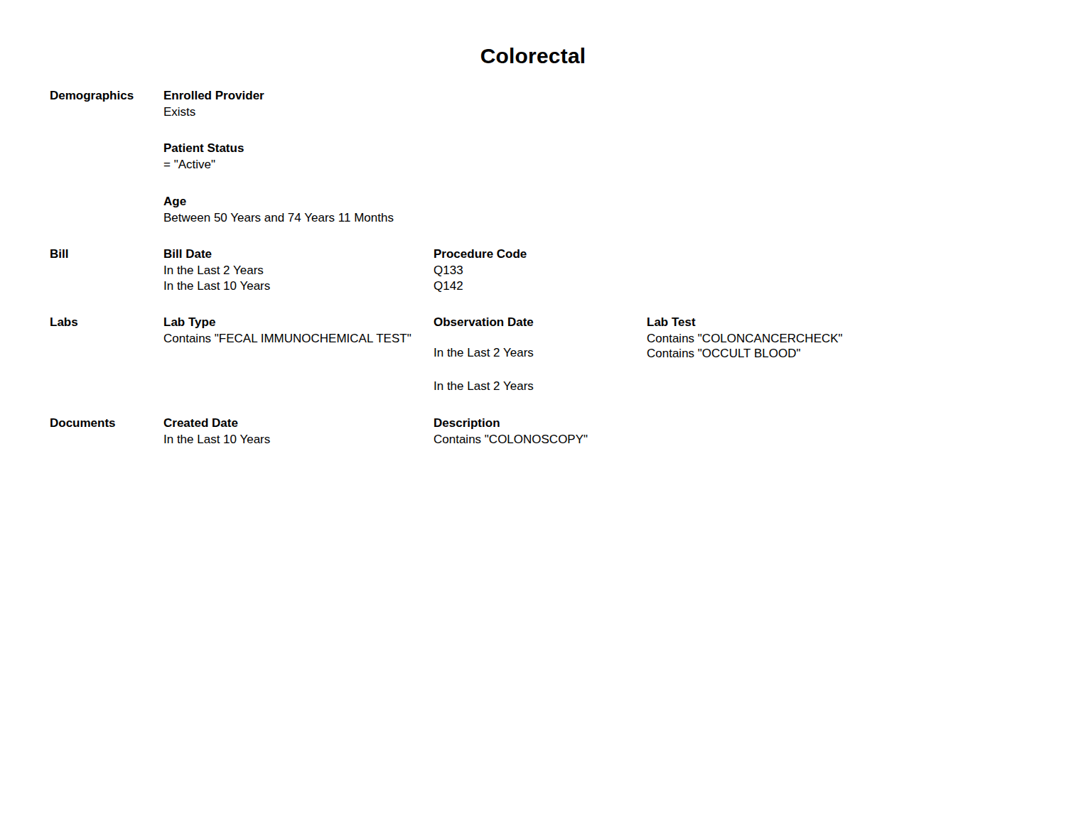Colorectal
| Demographics | Enrolled Provider Exists | | | |
| | Patient Status = "Active" | | | |
| | Age Between 50 Years and 74 Years 11 Months | | | |
| Bill | Bill Date In the Last 2 Years In the Last 10 Years | Procedure Code Q133 Q142 | | |
| Labs | Lab Type Contains "FECAL IMMUNOCHEMICAL TEST" | Observation Date In the Last 2 Years In the Last 2 Years | Lab Test Contains "COLONCANCERCHECK" Contains "OCCULT BLOOD" | |
| Documents | Created Date In the Last 10 Years | Description Contains "COLONOSCOPY" | | |